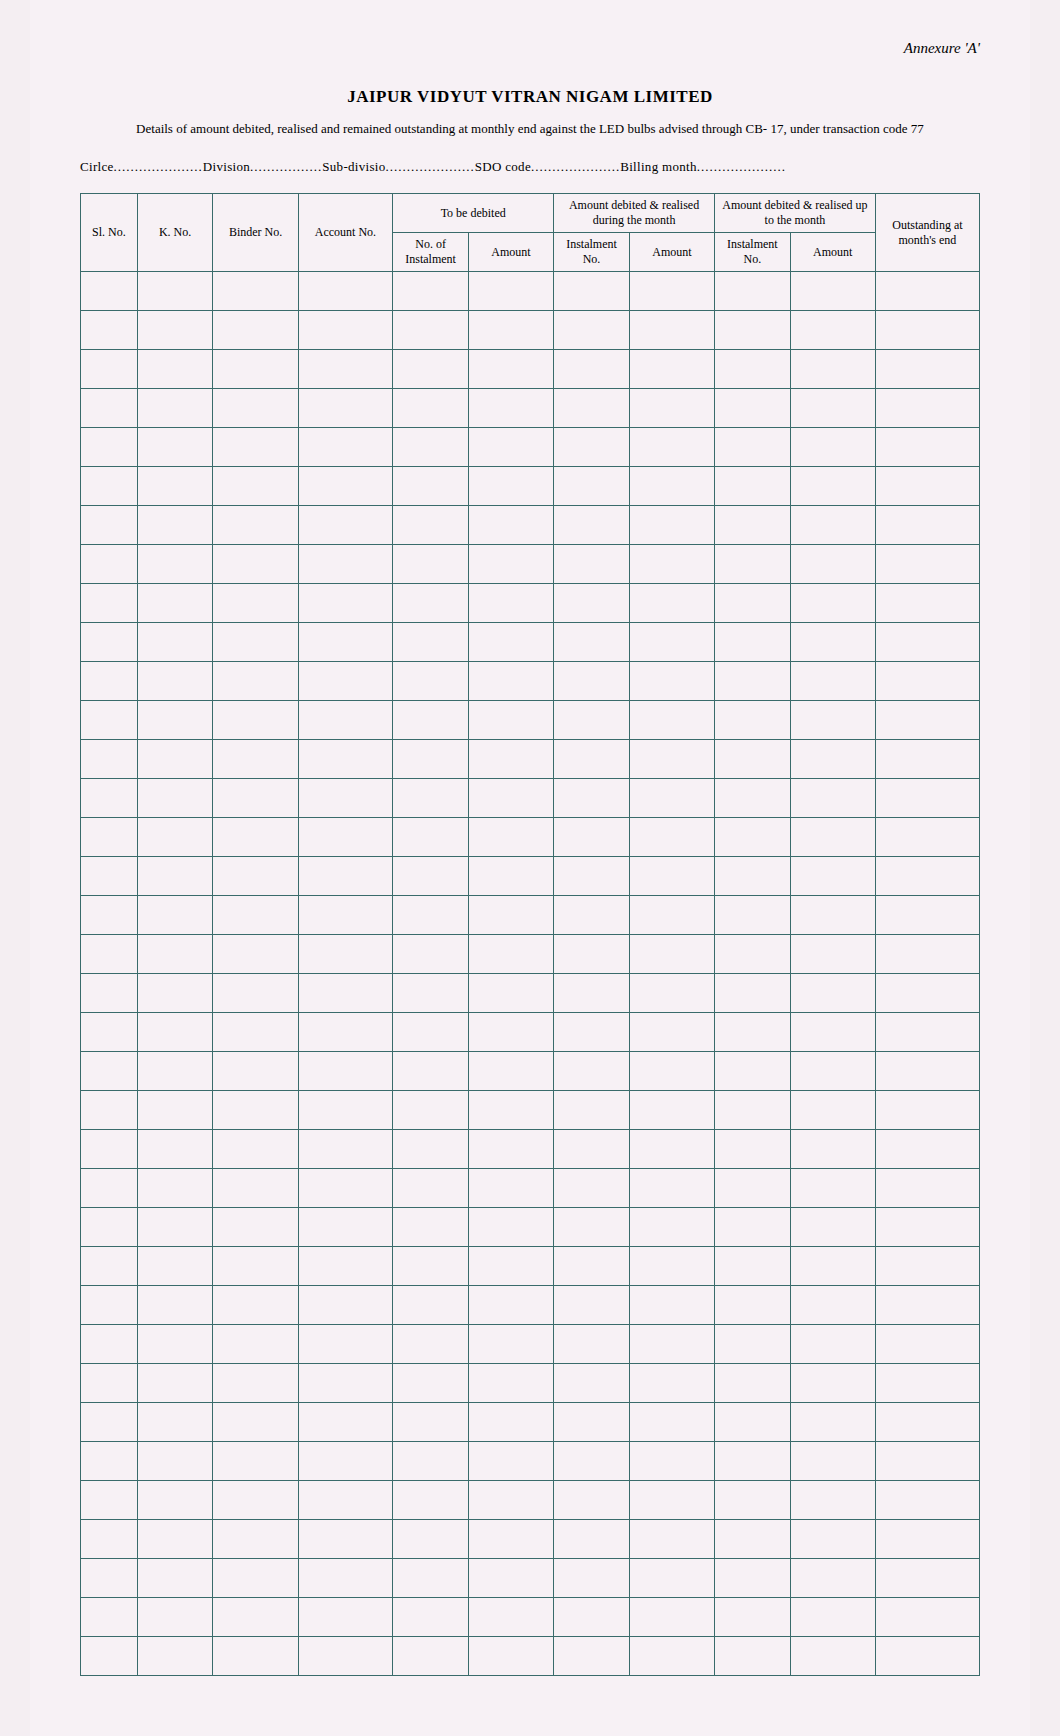Annexure 'A'
Jaipur Vidyut Vitran Nigam Limited
Details of amount debited, realised and remained outstanding at monthly end against the LED bulbs advised through CB- 17, under transaction code 77
Cirlce..................... Division................. Sub-divisio..................... SDO code..................... Billing month.....................
| Sl. No. | K. No. | Binder No. | Account No. | To be debited | Amount debited & realised during the month | Amount debited & realised up to the month | Outstanding at month's end |
| --- | --- | --- | --- | --- | --- | --- | --- |
| No. of Instalment | Amount | Instalment No. | Amount | Instalment No. | Amount |